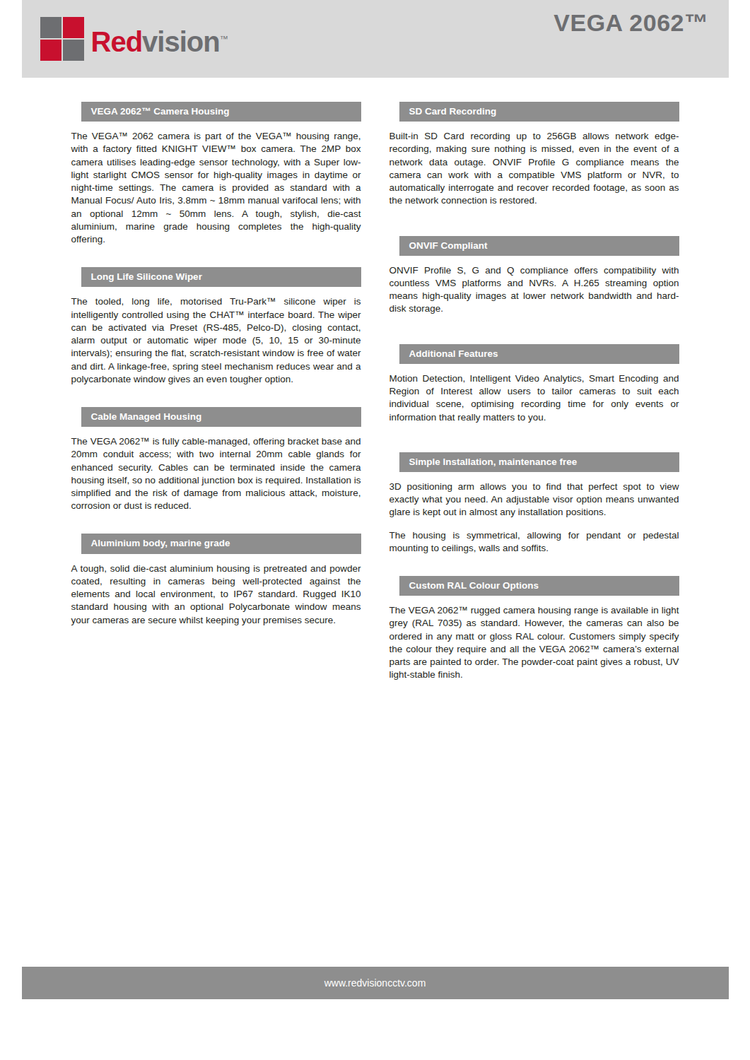Red vision™
VEGA 2062™
VEGA 2062™ Camera Housing
The VEGA™ 2062 camera is part of the VEGA™ housing range, with a factory fitted KNIGHT VIEW™ box camera. The 2MP box camera utilises leading-edge sensor technology, with a Super low-light starlight CMOS sensor for high-quality images in daytime or night-time settings. The camera is provided as standard with a Manual Focus/ Auto Iris, 3.8mm ~ 18mm manual varifocal lens; with an optional 12mm ~ 50mm lens. A tough, stylish, die-cast aluminium, marine grade housing completes the high-quality offering.
Long Life Silicone Wiper
The tooled, long life, motorised Tru-Park™ silicone wiper is intelligently controlled using the CHAT™ interface board. The wiper can be activated via Preset (RS-485, Pelco-D), closing contact, alarm output or automatic wiper mode (5, 10, 15 or 30-minute intervals); ensuring the flat, scratch-resistant window is free of water and dirt. A linkage-free, spring steel mechanism reduces wear and a polycarbonate window gives an even tougher option.
Cable Managed Housing
The VEGA 2062™ is fully cable-managed, offering bracket base and 20mm conduit access; with two internal 20mm cable glands for enhanced security. Cables can be terminated inside the camera housing itself, so no additional junction box is required. Installation is simplified and the risk of damage from malicious attack, moisture, corrosion or dust is reduced.
Aluminium body, marine grade
A tough, solid die-cast aluminium housing is pretreated and powder coated, resulting in cameras being well-protected against the elements and local environment, to IP67 standard. Rugged IK10 standard housing with an optional Polycarbonate window means your cameras are secure whilst keeping your premises secure.
SD Card Recording
Built-in SD Card recording up to 256GB allows network edge-recording, making sure nothing is missed, even in the event of a network data outage. ONVIF Profile G compliance means the camera can work with a compatible VMS platform or NVR, to automatically interrogate and recover recorded footage, as soon as the network connection is restored.
ONVIF Compliant
ONVIF Profile S, G and Q compliance offers compatibility with countless VMS platforms and NVRs. A H.265 streaming option means high-quality images at lower network bandwidth and hard-disk storage.
Additional Features
Motion Detection, Intelligent Video Analytics, Smart Encoding and Region of Interest allow users to tailor cameras to suit each individual scene, optimising recording time for only events or information that really matters to you.
Simple Installation, maintenance free
3D positioning arm allows you to find that perfect spot to view exactly what you need. An adjustable visor option means unwanted glare is kept out in almost any installation positions.
The housing is symmetrical, allowing for pendant or pedestal mounting to ceilings, walls and soffits.
Custom RAL Colour Options
The VEGA 2062™ rugged camera housing range is available in light grey (RAL 7035) as standard. However, the cameras can also be ordered in any matt or gloss RAL colour. Customers simply specify the colour they require and all the VEGA 2062™ camera’s external parts are painted to order. The powder-coat paint gives a robust, UV light-stable finish.
www.redvisioncctv.com